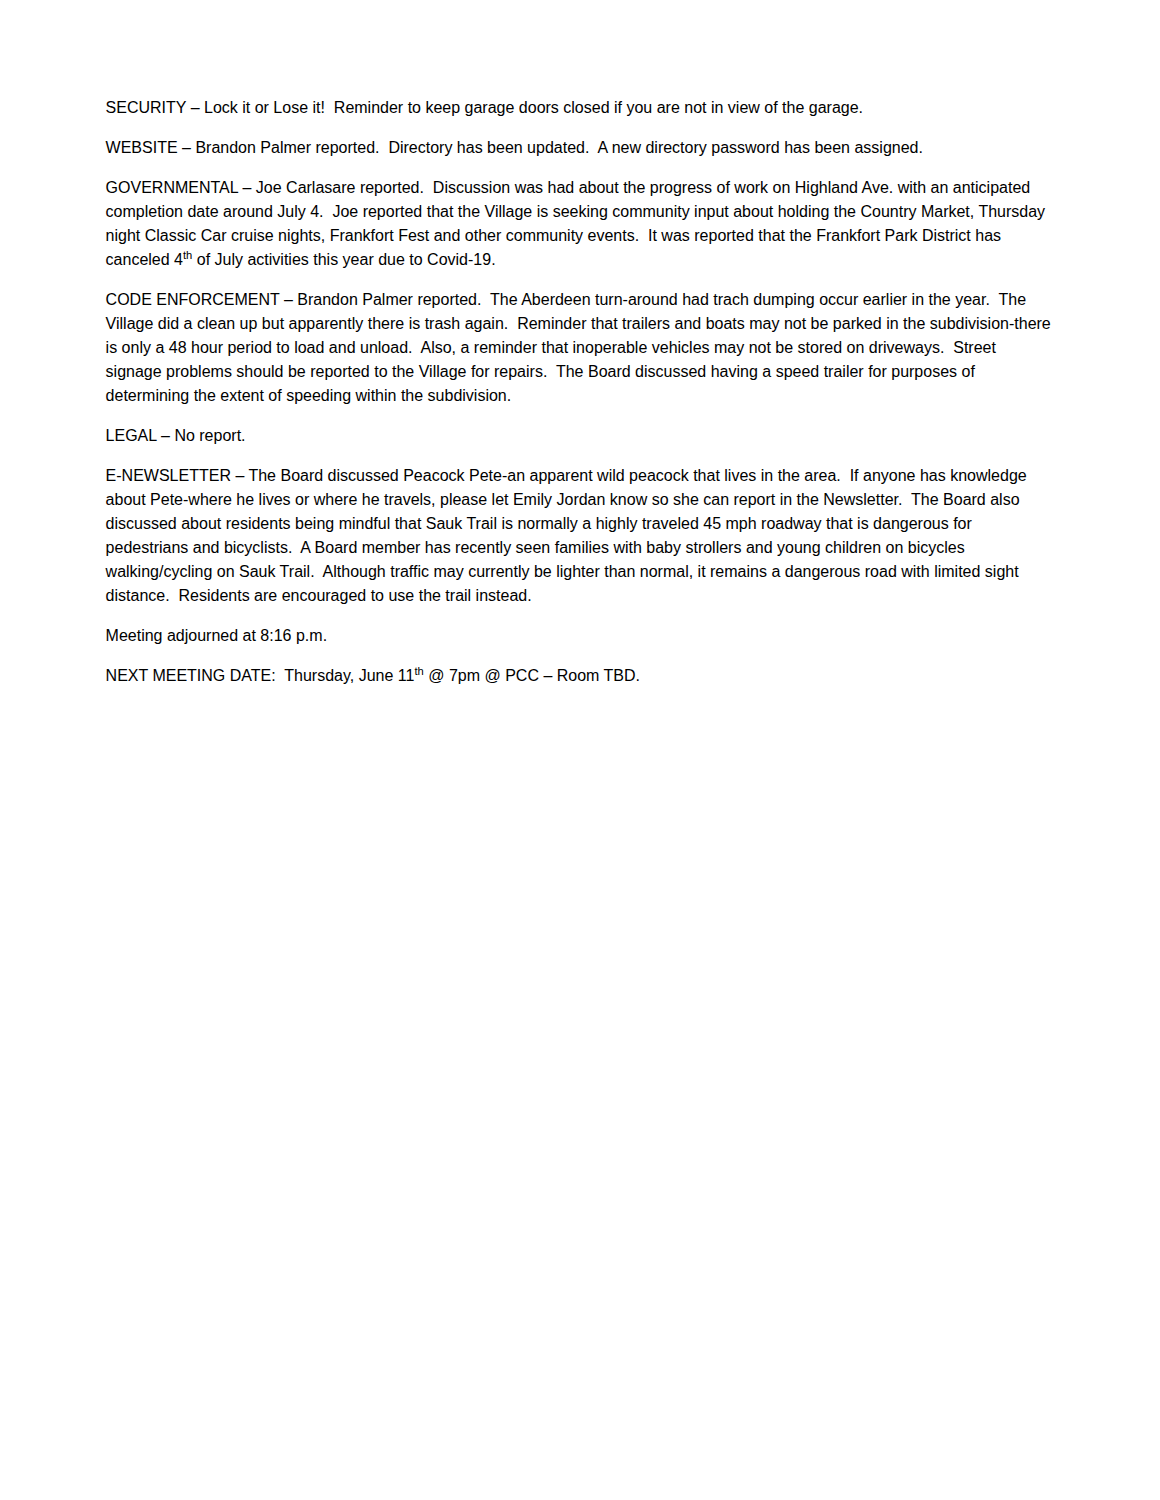SECURITY – Lock it or Lose it! Reminder to keep garage doors closed if you are not in view of the garage.
WEBSITE – Brandon Palmer reported. Directory has been updated. A new directory password has been assigned.
GOVERNMENTAL – Joe Carlasare reported. Discussion was had about the progress of work on Highland Ave. with an anticipated completion date around July 4. Joe reported that the Village is seeking community input about holding the Country Market, Thursday night Classic Car cruise nights, Frankfort Fest and other community events. It was reported that the Frankfort Park District has canceled 4th of July activities this year due to Covid-19.
CODE ENFORCEMENT – Brandon Palmer reported. The Aberdeen turn-around had trach dumping occur earlier in the year. The Village did a clean up but apparently there is trash again. Reminder that trailers and boats may not be parked in the subdivision-there is only a 48 hour period to load and unload. Also, a reminder that inoperable vehicles may not be stored on driveways. Street signage problems should be reported to the Village for repairs. The Board discussed having a speed trailer for purposes of determining the extent of speeding within the subdivision.
LEGAL – No report.
E-NEWSLETTER – The Board discussed Peacock Pete-an apparent wild peacock that lives in the area. If anyone has knowledge about Pete-where he lives or where he travels, please let Emily Jordan know so she can report in the Newsletter. The Board also discussed about residents being mindful that Sauk Trail is normally a highly traveled 45 mph roadway that is dangerous for pedestrians and bicyclists. A Board member has recently seen families with baby strollers and young children on bicycles walking/cycling on Sauk Trail. Although traffic may currently be lighter than normal, it remains a dangerous road with limited sight distance. Residents are encouraged to use the trail instead.
Meeting adjourned at 8:16 p.m.
NEXT MEETING DATE: Thursday, June 11th @ 7pm @ PCC – Room TBD.